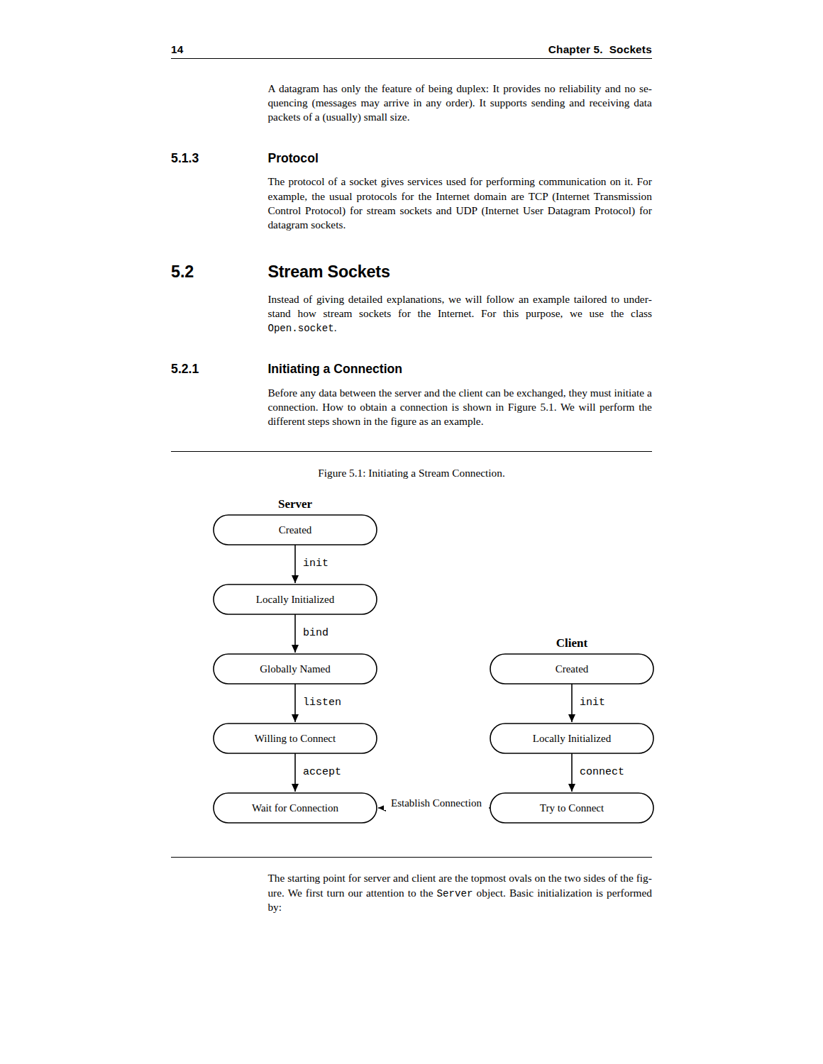14
Chapter 5. Sockets
A datagram has only the feature of being duplex: It provides no reliability and no sequencing (messages may arrive in any order). It supports sending and receiving data packets of a (usually) small size.
5.1.3
Protocol
The protocol of a socket gives services used for performing communication on it. For example, the usual protocols for the Internet domain are TCP (Internet Transmission Control Protocol) for stream sockets and UDP (Internet User Datagram Protocol) for datagram sockets.
5.2
Stream Sockets
Instead of giving detailed explanations, we will follow an example tailored to understand how stream sockets for the Internet. For this purpose, we use the class Open.socket.
5.2.1
Initiating a Connection
Before any data between the server and the client can be exchanged, they must initiate a connection. How to obtain a connection is shown in Figure 5.1. We will perform the different steps shown in the figure as an example.
Figure 5.1: Initiating a Stream Connection.
Server Created Locally Initialized Globally Named Willing to Connect Wait for Connection init bind listen accept Client Created Locally Initialized Try to Connect init connect Establish Connection
The starting point for server and client are the topmost ovals on the two sides of the figure. We first turn our attention to the Server object. Basic initialization is performed by: